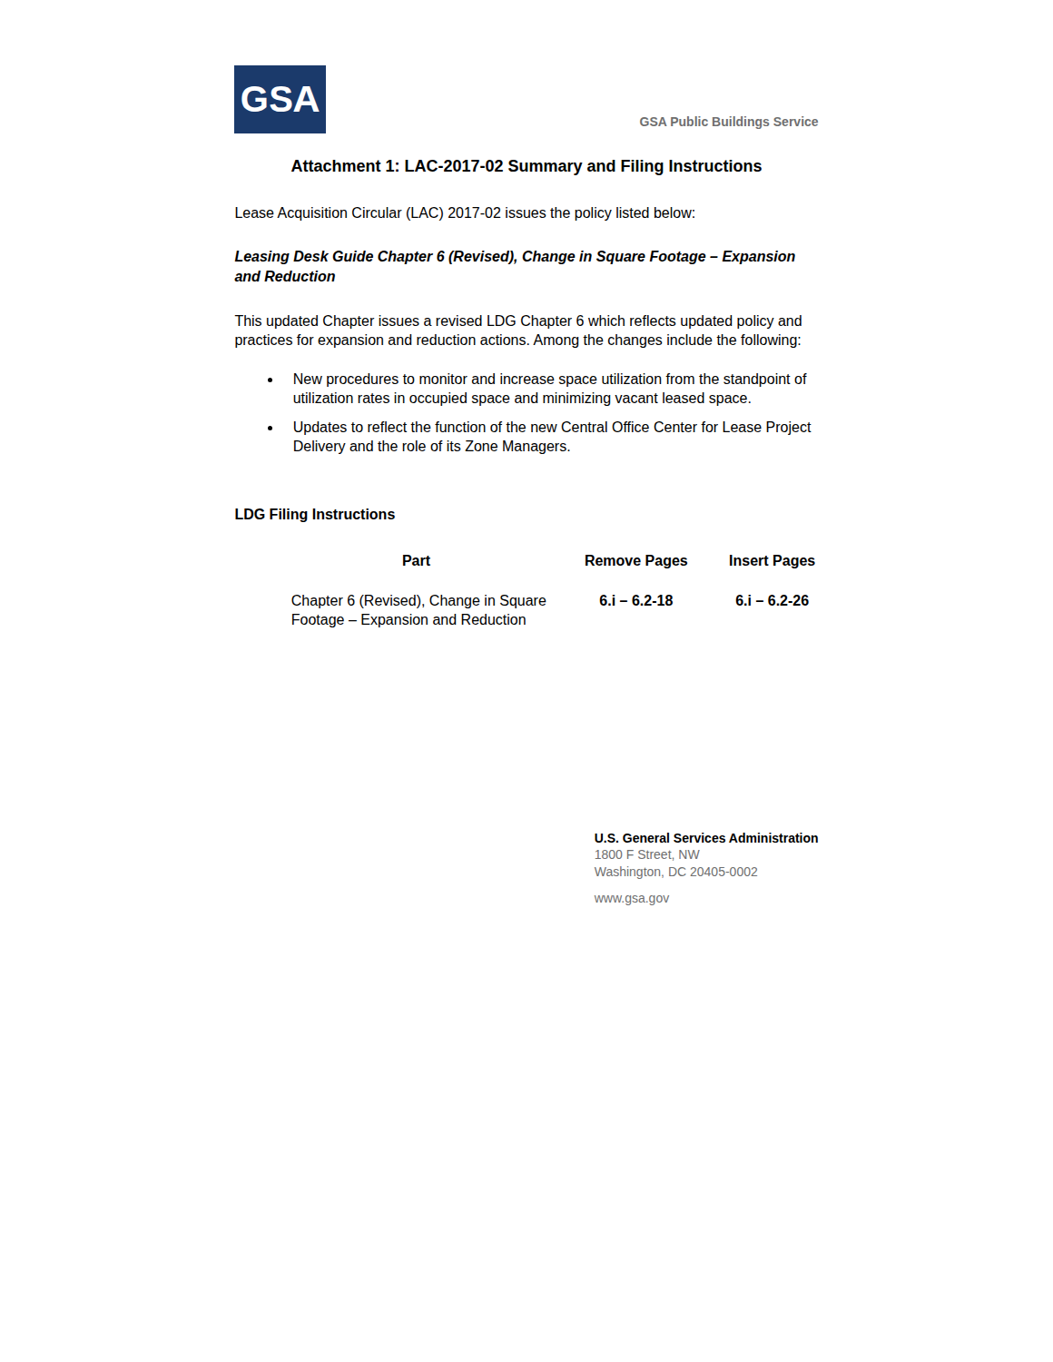GSA
GSA Public Buildings Service
Attachment 1: LAC-2017-02 Summary and Filing Instructions
Lease Acquisition Circular (LAC) 2017-02 issues the policy listed below:
Leasing Desk Guide Chapter 6 (Revised), Change in Square Footage – Expansion and Reduction
This updated Chapter issues a revised LDG Chapter 6 which reflects updated policy and practices for expansion and reduction actions. Among the changes include the following:
New procedures to monitor and increase space utilization from the standpoint of utilization rates in occupied space and minimizing vacant leased space.
Updates to reflect the function of the new Central Office Center for Lease Project Delivery and the role of its Zone Managers.
LDG Filing Instructions
| Part | Remove Pages | Insert Pages |
| --- | --- | --- |
| Chapter 6 (Revised), Change in Square Footage – Expansion and Reduction | 6.i – 6.2-18 | 6.i – 6.2-26 |
U.S. General Services Administration
1800 F Street, NW
Washington, DC 20405-0002
www.gsa.gov